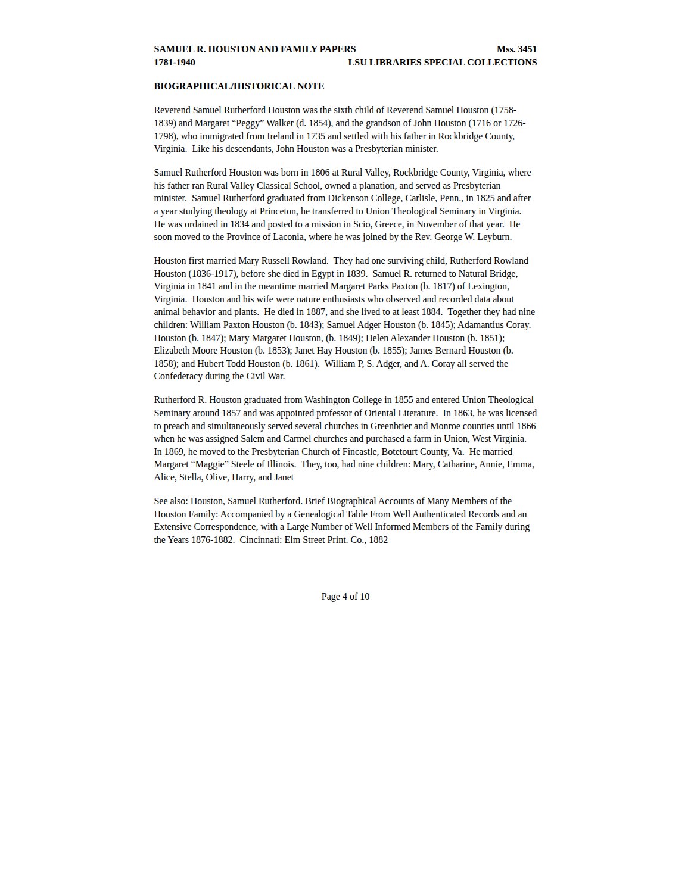SAMUEL R. HOUSTON AND FAMILY PAPERS Mss. 3451
1781-1940 LSU LIBRARIES SPECIAL COLLECTIONS
BIOGRAPHICAL/HISTORICAL NOTE
Reverend Samuel Rutherford Houston was the sixth child of Reverend Samuel Houston (1758-1839) and Margaret “Peggy” Walker (d. 1854), and the grandson of John Houston (1716 or 1726-1798), who immigrated from Ireland in 1735 and settled with his father in Rockbridge County, Virginia. Like his descendants, John Houston was a Presbyterian minister.
Samuel Rutherford Houston was born in 1806 at Rural Valley, Rockbridge County, Virginia, where his father ran Rural Valley Classical School, owned a planation, and served as Presbyterian minister. Samuel Rutherford graduated from Dickenson College, Carlisle, Penn., in 1825 and after a year studying theology at Princeton, he transferred to Union Theological Seminary in Virginia. He was ordained in 1834 and posted to a mission in Scio, Greece, in November of that year. He soon moved to the Province of Laconia, where he was joined by the Rev. George W. Leyburn.
Houston first married Mary Russell Rowland. They had one surviving child, Rutherford Rowland Houston (1836-1917), before she died in Egypt in 1839. Samuel R. returned to Natural Bridge, Virginia in 1841 and in the meantime married Margaret Parks Paxton (b. 1817) of Lexington, Virginia. Houston and his wife were nature enthusiasts who observed and recorded data about animal behavior and plants. He died in 1887, and she lived to at least 1884. Together they had nine children: William Paxton Houston (b. 1843); Samuel Adger Houston (b. 1845); Adamantius Coray. Houston (b. 1847); Mary Margaret Houston, (b. 1849); Helen Alexander Houston (b. 1851); Elizabeth Moore Houston (b. 1853); Janet Hay Houston (b. 1855); James Bernard Houston (b. 1858); and Hubert Todd Houston (b. 1861). William P, S. Adger, and A. Coray all served the Confederacy during the Civil War.
Rutherford R. Houston graduated from Washington College in 1855 and entered Union Theological Seminary around 1857 and was appointed professor of Oriental Literature. In 1863, he was licensed to preach and simultaneously served several churches in Greenbrier and Monroe counties until 1866 when he was assigned Salem and Carmel churches and purchased a farm in Union, West Virginia. In 1869, he moved to the Presbyterian Church of Fincastle, Botetourt County, Va. He married Margaret “Maggie” Steele of Illinois. They, too, had nine children: Mary, Catharine, Annie, Emma, Alice, Stella, Olive, Harry, and Janet
See also: Houston, Samuel Rutherford. Brief Biographical Accounts of Many Members of the Houston Family: Accompanied by a Genealogical Table From Well Authenticated Records and an Extensive Correspondence, with a Large Number of Well Informed Members of the Family during the Years 1876-1882. Cincinnati: Elm Street Print. Co., 1882
Page 4 of 10